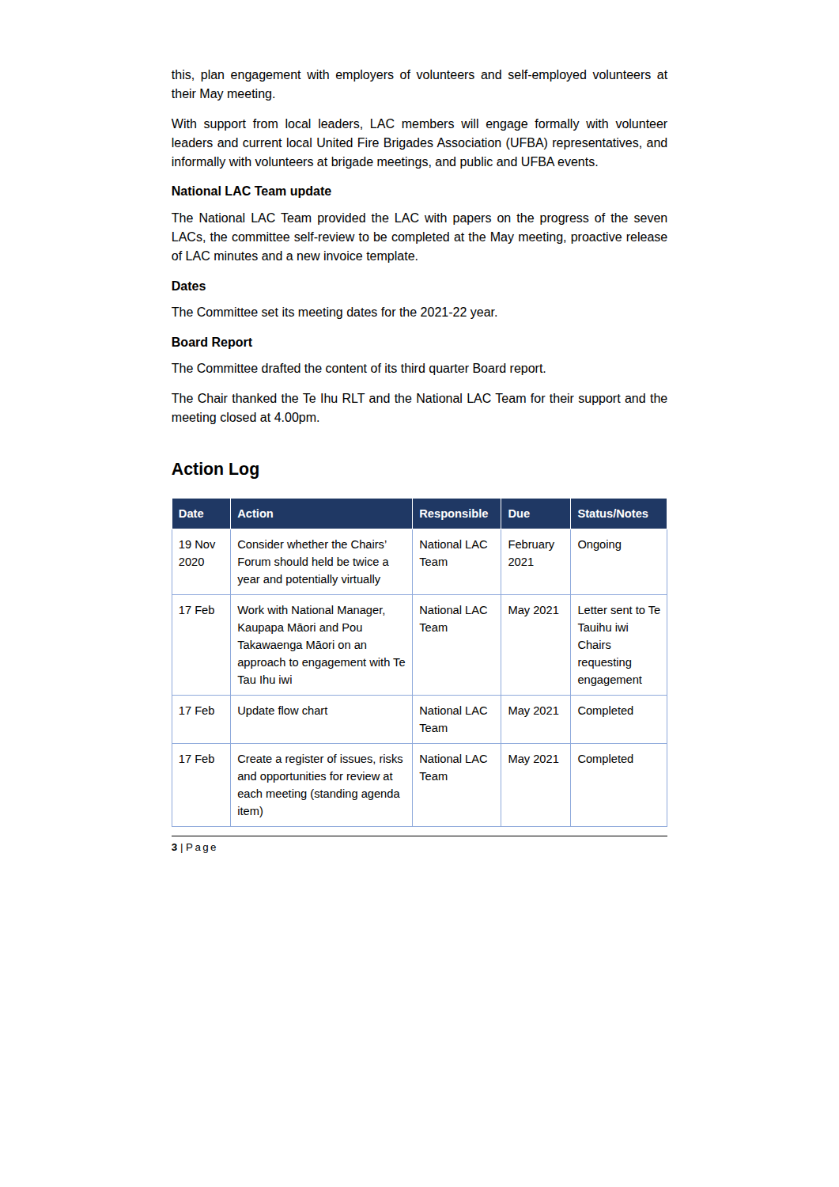this, plan engagement with employers of volunteers and self-employed volunteers at their May meeting.
With support from local leaders, LAC members will engage formally with volunteer leaders and current local United Fire Brigades Association (UFBA) representatives, and informally with volunteers at brigade meetings, and public and UFBA events.
National LAC Team update
The National LAC Team provided the LAC with papers on the progress of the seven LACs, the committee self-review to be completed at the May meeting, proactive release of LAC minutes and a new invoice template.
Dates
The Committee set its meeting dates for the 2021-22 year.
Board Report
The Committee drafted the content of its third quarter Board report.
The Chair thanked the Te Ihu RLT and the National LAC Team for their support and the meeting closed at 4.00pm.
Action Log
| Date | Action | Responsible | Due | Status/Notes |
| --- | --- | --- | --- | --- |
| 19 Nov 2020 | Consider whether the Chairs’ Forum should held be twice a year and potentially virtually | National LAC Team | February 2021 | Ongoing |
| 17 Feb | Work with National Manager, Kaupapa Māori and Pou Takawaenga Māori on an approach to engagement with Te Tau Ihu iwi | National LAC Team | May 2021 | Letter sent to Te Tauihu iwi Chairs requesting engagement |
| 17 Feb | Update flow chart | National LAC Team | May 2021 | Completed |
| 17 Feb | Create a register of issues, risks and opportunities for review at each meeting (standing agenda item) | National LAC Team | May 2021 | Completed |
3 | Page